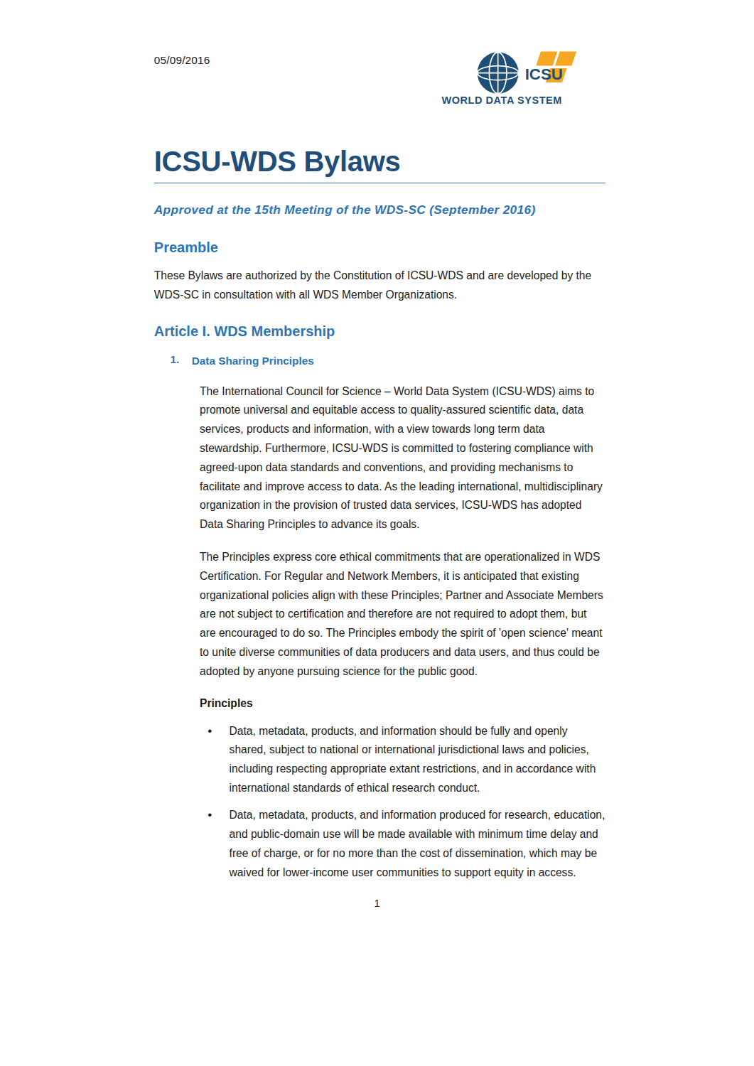05/09/2016
ICSU WORLD DATA SYSTEM
ICSU-WDS Bylaws
Approved at the 15th Meeting of the WDS-SC (September 2016)
Preamble
These Bylaws are authorized by the Constitution of ICSU-WDS and are developed by the WDS-SC in consultation with all WDS Member Organizations.
Article I. WDS Membership
Data Sharing Principles
The International Council for Science – World Data System (ICSU-WDS) aims to promote universal and equitable access to quality-assured scientific data, data services, products and information, with a view towards long term data stewardship. Furthermore, ICSU-WDS is committed to fostering compliance with agreed-upon data standards and conventions, and providing mechanisms to facilitate and improve access to data. As the leading international, multidisciplinary organization in the provision of trusted data services, ICSU-WDS has adopted Data Sharing Principles to advance its goals.
The Principles express core ethical commitments that are operationalized in WDS Certification. For Regular and Network Members, it is anticipated that existing organizational policies align with these Principles; Partner and Associate Members are not subject to certification and therefore are not required to adopt them, but are encouraged to do so. The Principles embody the spirit of 'open science' meant to unite diverse communities of data producers and data users, and thus could be adopted by anyone pursuing science for the public good.
Principles
Data, metadata, products, and information should be fully and openly shared, subject to national or international jurisdictional laws and policies, including respecting appropriate extant restrictions, and in accordance with international standards of ethical research conduct.
Data, metadata, products, and information produced for research, education, and public-domain use will be made available with minimum time delay and free of charge, or for no more than the cost of dissemination, which may be waived for lower-income user communities to support equity in access.
1